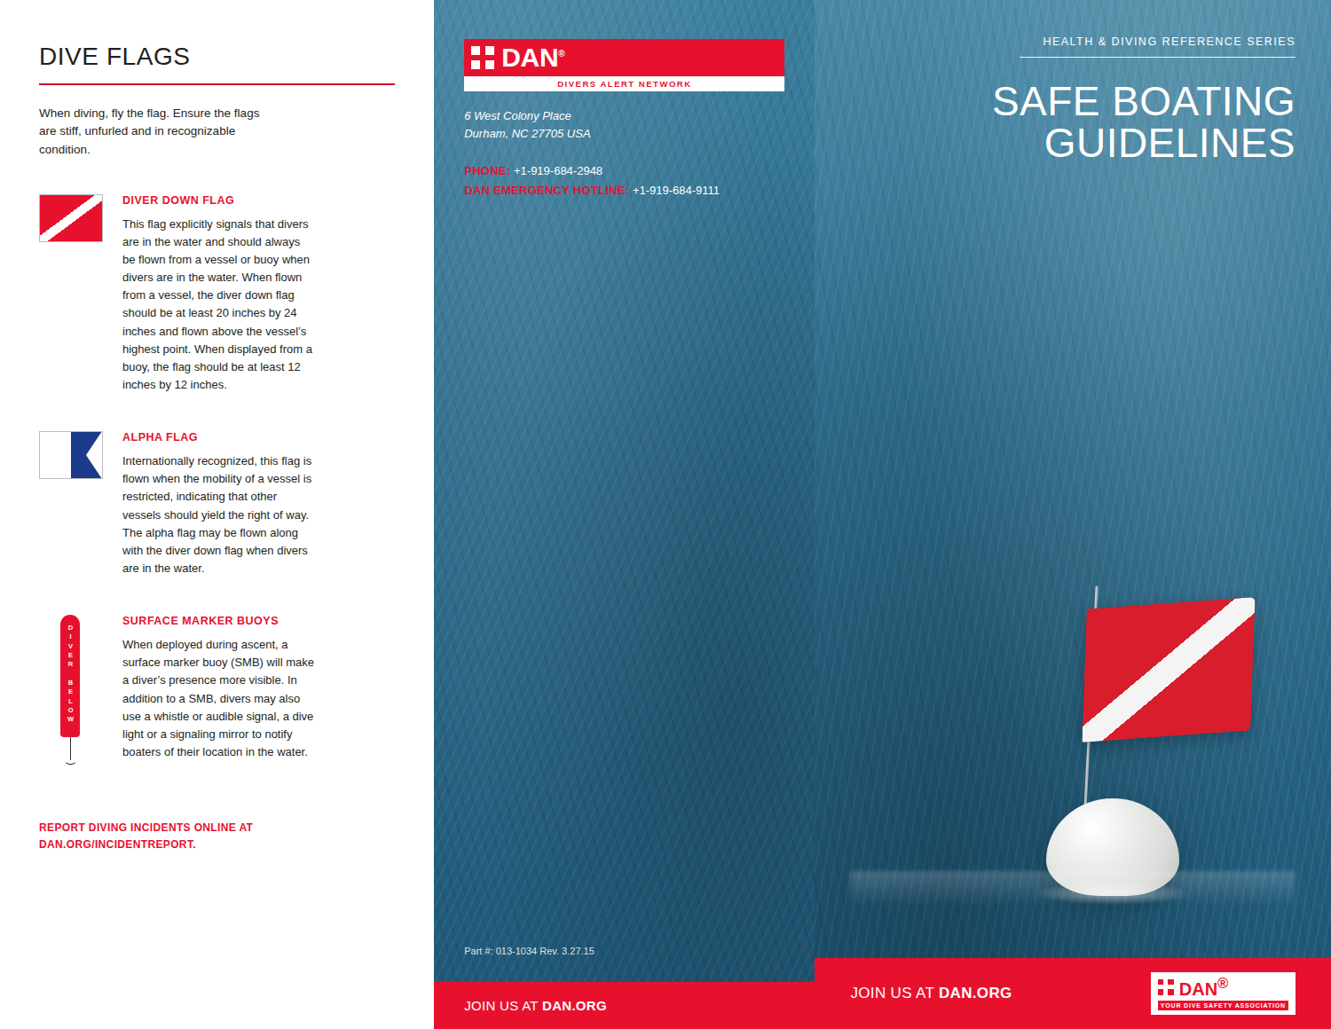Dive Flags
When diving, fly the flag. Ensure the flags are stiff, unfurled and in recognizable condition.
Diver Down Flag
This flag explicitly signals that divers are in the water and should always be flown from a vessel or buoy when divers are in the water. When flown from a vessel, the diver down flag should be at least 20 inches by 24 inches and flown above the vessel’s highest point. When displayed from a buoy, the flag should be at least 12 inches by 12 inches.
Alpha Flag
Internationally recognized, this flag is flown when the mobility of a vessel is restricted, indicating that other vessels should yield the right of way. The alpha flag may be flown along with the diver down flag when divers are in the water.
DIVER BELOW
Surface Marker Buoys
When deployed during ascent, a surface marker buoy (SMB) will make a diver’s presence more visible. In addition to a SMB, divers may also use a whistle or audible signal, a dive light or a signaling mirror to notify boaters of their location in the water.
Report diving incidents online at
dan.org/incidentreport.
DAN®
DIVERS ALERT NETWORK
6 West Colony Place
Durham, NC 27705 USA
PHONE: +1-919-684-2948
DAN EMERGENCY HOTLINE: +1-919-684-9111
Part #: 013-1034 Rev. 3.27.15
JOIN US AT DAN.ORG
Health & Diving Reference Series
Safe Boating Guidelines
JOIN US AT DAN.ORG
DAN®
YOUR DIVE SAFETY ASSOCIATION